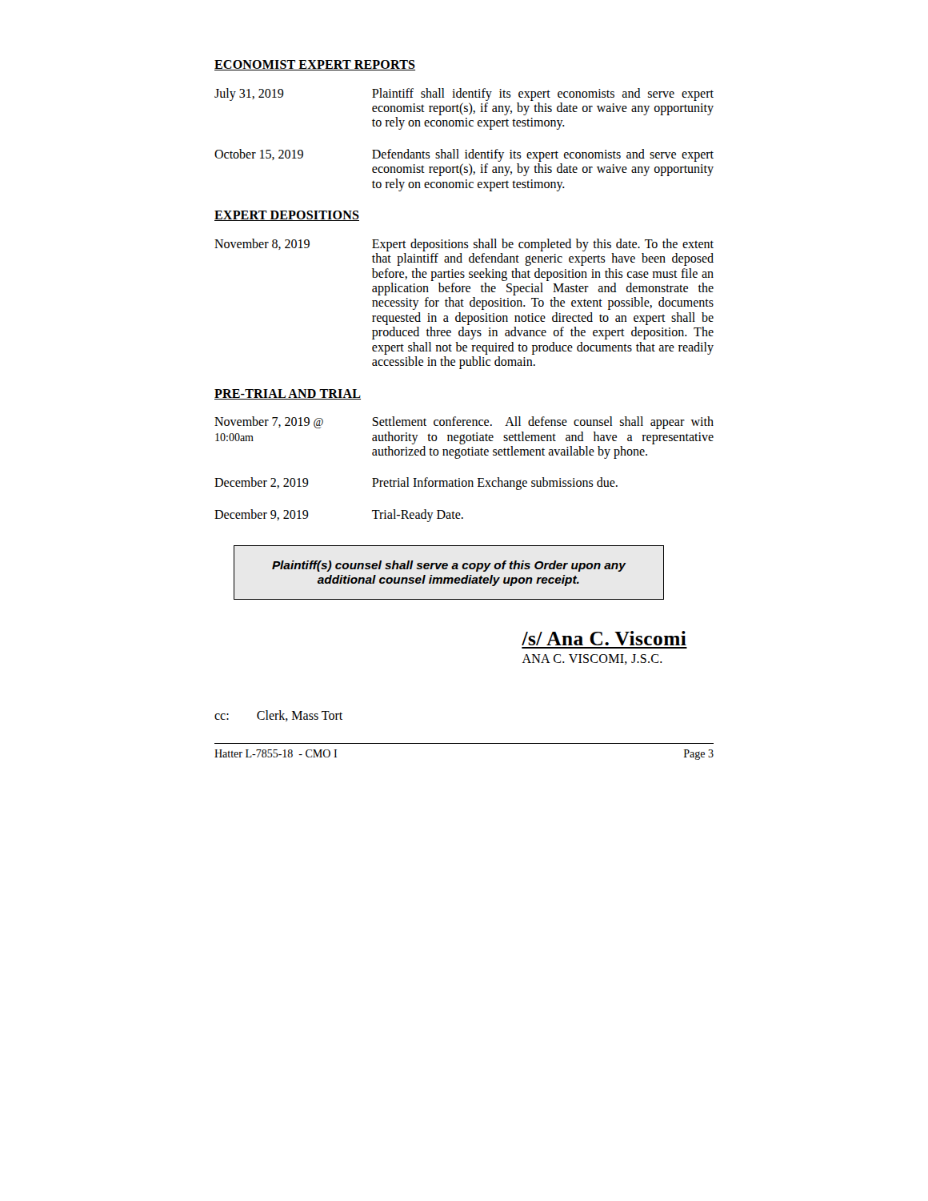ECONOMIST EXPERT REPORTS
July 31, 2019
Plaintiff shall identify its expert economists and serve expert economist report(s), if any, by this date or waive any opportunity to rely on economic expert testimony.
October 15, 2019
Defendants shall identify its expert economists and serve expert economist report(s), if any, by this date or waive any opportunity to rely on economic expert testimony.
EXPERT DEPOSITIONS
November 8, 2019
Expert depositions shall be completed by this date. To the extent that plaintiff and defendant generic experts have been deposed before, the parties seeking that deposition in this case must file an application before the Special Master and demonstrate the necessity for that deposition. To the extent possible, documents requested in a deposition notice directed to an expert shall be produced three days in advance of the expert deposition. The expert shall not be required to produce documents that are readily accessible in the public domain.
PRE-TRIAL AND TRIAL
November 7, 2019 @ 10:00am
Settlement conference. All defense counsel shall appear with authority to negotiate settlement and have a representative authorized to negotiate settlement available by phone.
December 2, 2019
Pretrial Information Exchange submissions due.
December 9, 2019
Trial-Ready Date.
Plaintiff(s) counsel shall serve a copy of this Order upon any additional counsel immediately upon receipt.
/s/ Ana C. Viscomi ANA C. VISCOMI, J.S.C.
cc: Clerk, Mass Tort
Hatter L-7855-18 - CMO I
Page 3